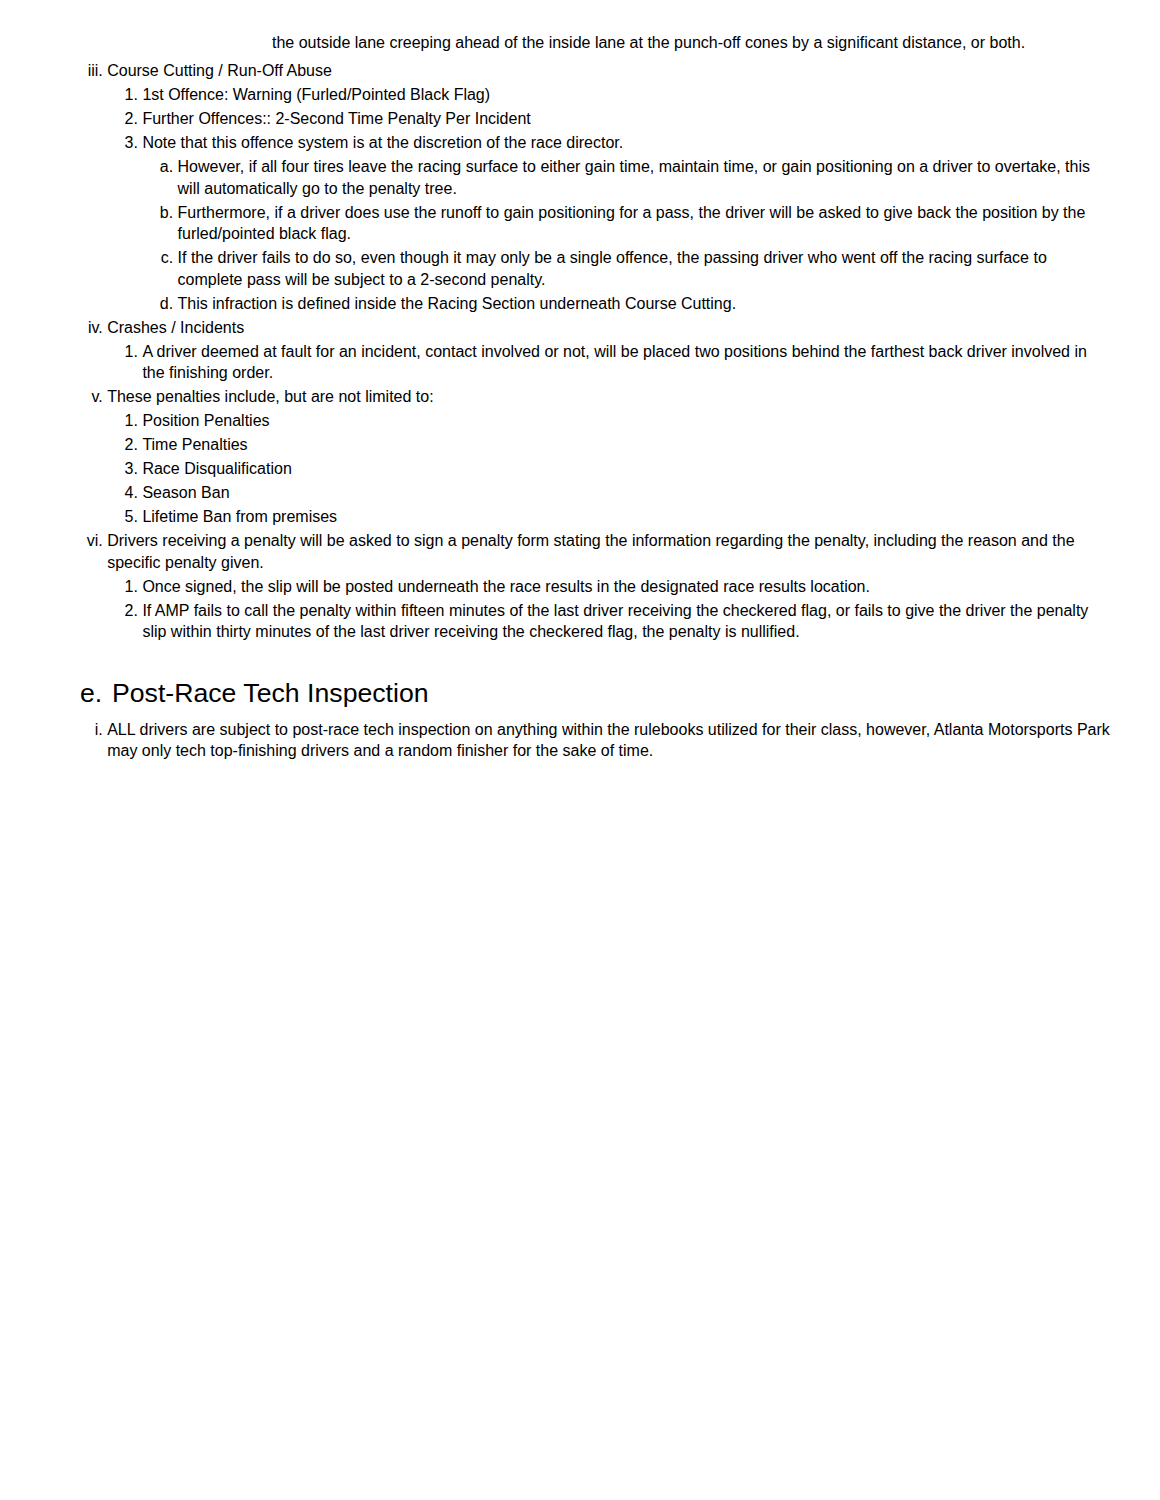the outside lane creeping ahead of the inside lane at the punch-off cones by a significant distance, or both.
Course Cutting / Run-Off Abuse
1st Offence: Warning (Furled/Pointed Black Flag)
Further Offences:: 2-Second Time Penalty Per Incident
Note that this offence system is at the discretion of the race director.
However, if all four tires leave the racing surface to either gain time, maintain time, or gain positioning on a driver to overtake, this will automatically go to the penalty tree.
Furthermore, if a driver does use the runoff to gain positioning for a pass, the driver will be asked to give back the position by the furled/pointed black flag.
If the driver fails to do so, even though it may only be a single offence, the passing driver who went off the racing surface to complete pass will be subject to a 2-second penalty.
This infraction is defined inside the Racing Section underneath Course Cutting.
Crashes / Incidents
A driver deemed at fault for an incident, contact involved or not, will be placed two positions behind the farthest back driver involved in the finishing order.
These penalties include, but are not limited to:
Position Penalties
Time Penalties
Race Disqualification
Season Ban
Lifetime Ban from premises
Drivers receiving a penalty will be asked to sign a penalty form stating the information regarding the penalty, including the reason and the specific penalty given.
Once signed, the slip will be posted underneath the race results in the designated race results location.
If AMP fails to call the penalty within fifteen minutes of the last driver receiving the checkered flag, or fails to give the driver the penalty slip within thirty minutes of the last driver receiving the checkered flag, the penalty is nullified.
e. Post-Race Tech Inspection
ALL drivers are subject to post-race tech inspection on anything within the rulebooks utilized for their class, however, Atlanta Motorsports Park may only tech top-finishing drivers and a random finisher for the sake of time.